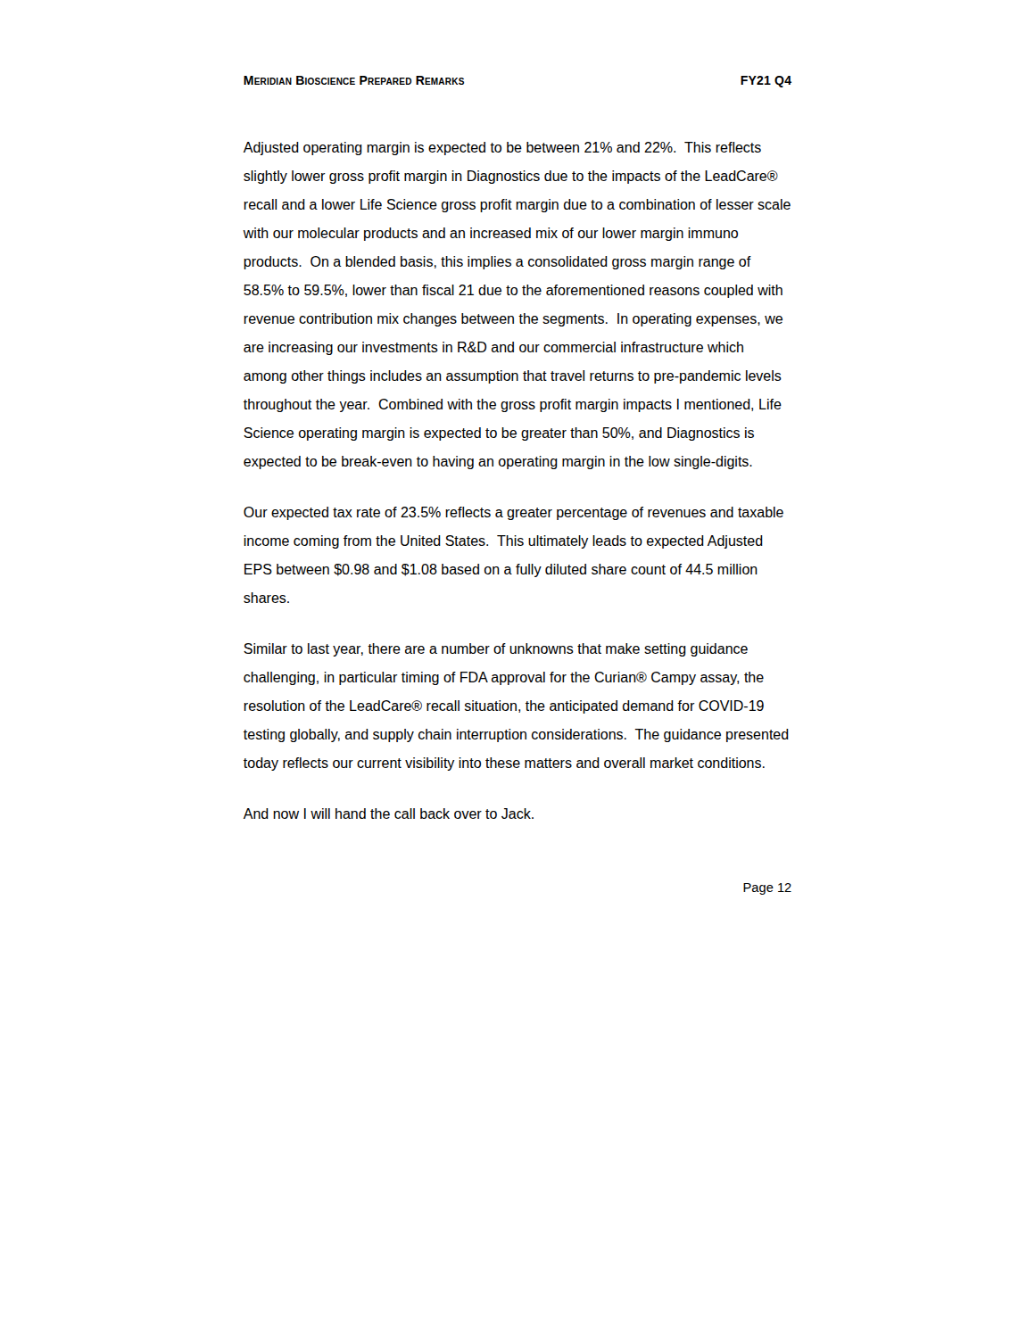Meridian Bioscience Prepared Remarks
FY21 Q4
Adjusted operating margin is expected to be between 21% and 22%. This reflects slightly lower gross profit margin in Diagnostics due to the impacts of the LeadCare® recall and a lower Life Science gross profit margin due to a combination of lesser scale with our molecular products and an increased mix of our lower margin immuno products. On a blended basis, this implies a consolidated gross margin range of 58.5% to 59.5%, lower than fiscal 21 due to the aforementioned reasons coupled with revenue contribution mix changes between the segments. In operating expenses, we are increasing our investments in R&D and our commercial infrastructure which among other things includes an assumption that travel returns to pre-pandemic levels throughout the year. Combined with the gross profit margin impacts I mentioned, Life Science operating margin is expected to be greater than 50%, and Diagnostics is expected to be break-even to having an operating margin in the low single-digits.
Our expected tax rate of 23.5% reflects a greater percentage of revenues and taxable income coming from the United States. This ultimately leads to expected Adjusted EPS between $0.98 and $1.08 based on a fully diluted share count of 44.5 million shares.
Similar to last year, there are a number of unknowns that make setting guidance challenging, in particular timing of FDA approval for the Curian® Campy assay, the resolution of the LeadCare® recall situation, the anticipated demand for COVID-19 testing globally, and supply chain interruption considerations. The guidance presented today reflects our current visibility into these matters and overall market conditions.
And now I will hand the call back over to Jack.
Page 12